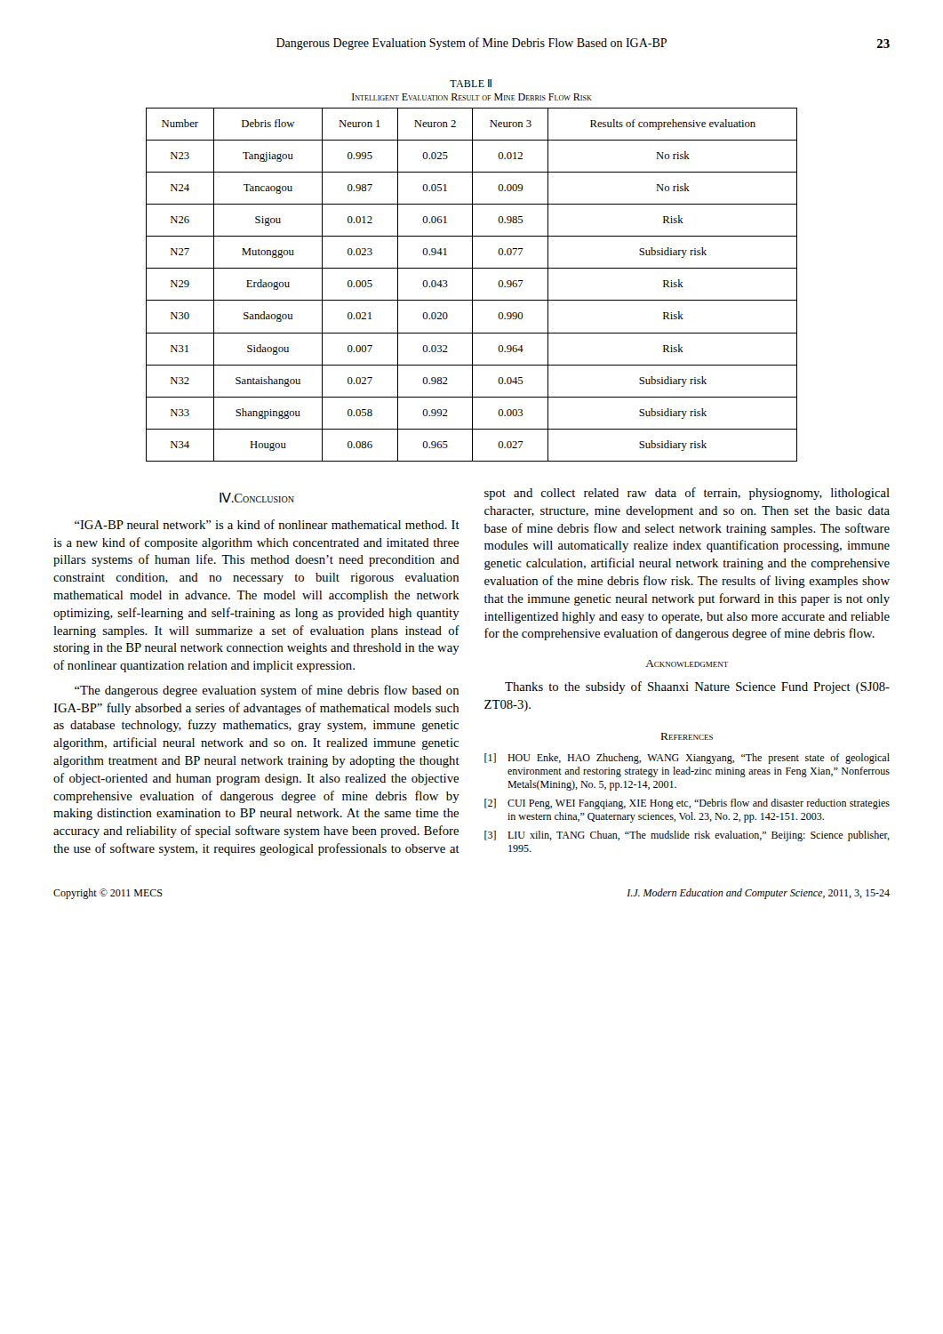Dangerous Degree Evaluation System of Mine Debris Flow Based on IGA-BP 23
TABLE Ⅱ Intelligent Evaluation Result of Mine Debris Flow Risk
| Number | Debris flow | Neuron 1 | Neuron 2 | Neuron 3 | Results of comprehensive evaluation |
| --- | --- | --- | --- | --- | --- |
| N23 | Tangjiagou | 0.995 | 0.025 | 0.012 | No risk |
| N24 | Tancaogou | 0.987 | 0.051 | 0.009 | No risk |
| N26 | Sigou | 0.012 | 0.061 | 0.985 | Risk |
| N27 | Mutonggou | 0.023 | 0.941 | 0.077 | Subsidiary risk |
| N29 | Erdaogou | 0.005 | 0.043 | 0.967 | Risk |
| N30 | Sandaogou | 0.021 | 0.020 | 0.990 | Risk |
| N31 | Sidaogou | 0.007 | 0.032 | 0.964 | Risk |
| N32 | Santaishangou | 0.027 | 0.982 | 0.045 | Subsidiary risk |
| N33 | Shangpinggou | 0.058 | 0.992 | 0.003 | Subsidiary risk |
| N34 | Hougou | 0.086 | 0.965 | 0.027 | Subsidiary risk |
Ⅳ.Conclusion
“IGA-BP neural network” is a kind of nonlinear mathematical method. It is a new kind of composite algorithm which concentrated and imitated three pillars systems of human life. This method doesn’t need precondition and constraint condition, and no necessary to built rigorous evaluation mathematical model in advance. The model will accomplish the network optimizing, self-learning and self-training as long as provided high quantity learning samples. It will summarize a set of evaluation plans instead of storing in the BP neural network connection weights and threshold in the way of nonlinear quantization relation and implicit expression.
“The dangerous degree evaluation system of mine debris flow based on IGA-BP” fully absorbed a series of advantages of mathematical models such as database technology, fuzzy mathematics, gray system, immune genetic algorithm, artificial neural network and so on. It realized immune genetic algorithm treatment and BP neural network training by adopting the thought of object-oriented and human program design. It also realized the objective comprehensive evaluation of dangerous degree of mine debris flow by making distinction examination to BP neural network. At the same time the accuracy and reliability of special software system have been proved. Before the use of software system, it requires geological professionals to observe at spot and collect related raw data of terrain, physiognomy, lithological character, structure, mine development and so on. Then set the basic data base of mine debris flow and select network training samples. The software modules will automatically realize index quantification processing, immune genetic calculation, artificial neural network training and the comprehensive evaluation of the mine debris flow risk. The results of living examples show that the immune genetic neural network put forward in this paper is not only intelligentized highly and easy to operate, but also more accurate and reliable for the comprehensive evaluation of dangerous degree of mine debris flow.
Acknowledgment
Thanks to the subsidy of Shaanxi Nature Science Fund Project (SJ08-ZT08-3).
References
HOU Enke, HAO Zhucheng, WANG Xiangyang, “The present state of geological environment and restoring strategy in lead-zinc mining areas in Feng Xian,” Nonferrous Metals(Mining), No. 5, pp.12-14, 2001.
CUI Peng, WEI Fangqiang, XIE Hong etc, “Debris flow and disaster reduction strategies in western china,” Quaternary sciences, Vol. 23, No. 2, pp. 142-151. 2003.
LIU xilin, TANG Chuan, “The mudslide risk evaluation,” Beijing: Science publisher, 1995.
Copyright © 2011 MECS I.J. Modern Education and Computer Science, 2011, 3, 15-24